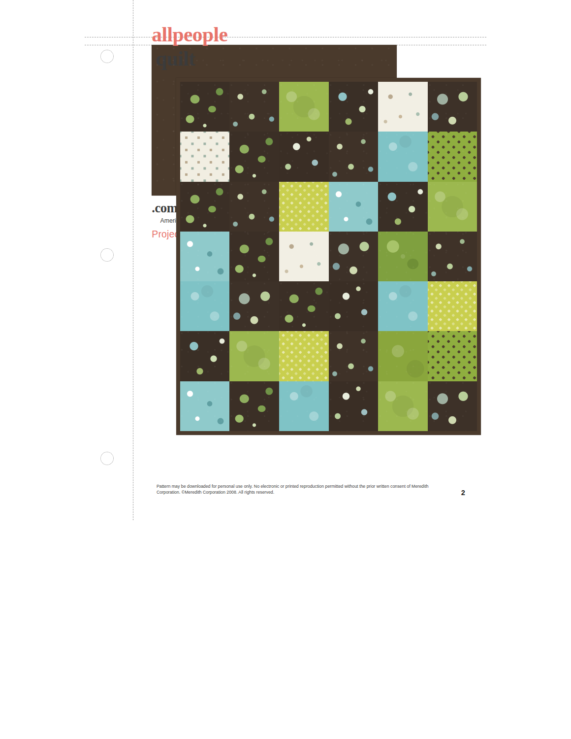all people quilt.com American Patchwork & Quilting®|Quilt Sampler®|Quilts and More™
Project: Big Block Style
Pattern may be downloaded for personal use only. No electronic or printed reproduction permitted without the prior written consent of Meredith Corporation. ©Meredith Corporation 2008. All rights reserved.
2